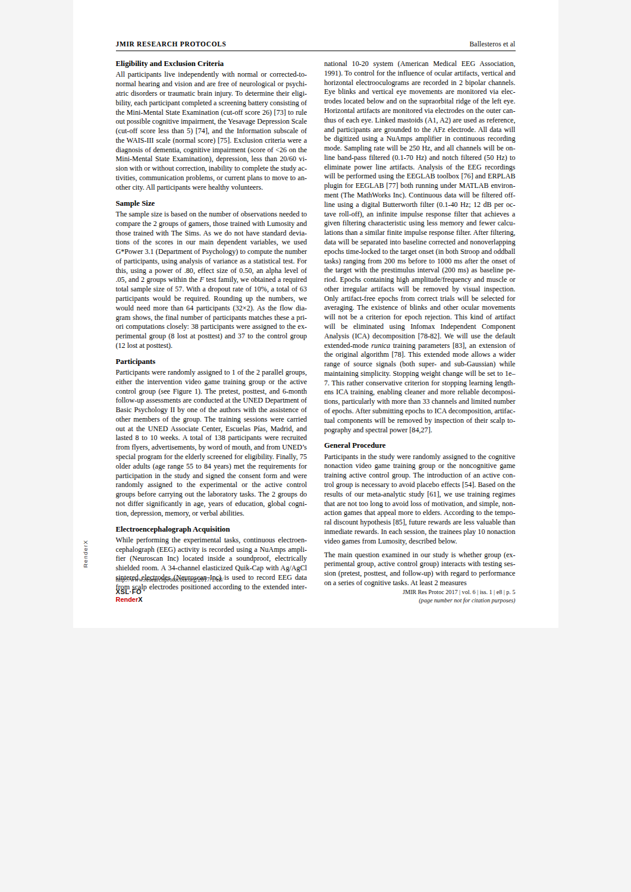JMIR RESEARCH PROTOCOLS
Ballesteros et al
Eligibility and Exclusion Criteria
All participants live independently with normal or corrected-to-normal hearing and vision and are free of neurological or psychiatric disorders or traumatic brain injury. To determine their eligibility, each participant completed a screening battery consisting of the Mini-Mental State Examination (cut-off score 26) [73] to rule out possible cognitive impairment, the Yesavage Depression Scale (cut-off score less than 5) [74], and the Information subscale of the WAIS-III scale (normal score) [75]. Exclusion criteria were a diagnosis of dementia, cognitive impairment (score of <26 on the Mini-Mental State Examination), depression, less than 20/60 vision with or without correction, inability to complete the study activities, communication problems, or current plans to move to another city. All participants were healthy volunteers.
Sample Size
The sample size is based on the number of observations needed to compare the 2 groups of gamers, those trained with Lumosity and those trained with The Sims. As we do not have standard deviations of the scores in our main dependent variables, we used G*Power 3.1 (Department of Psychology) to compute the number of participants, using analysis of variance as a statistical test. For this, using a power of .80, effect size of 0.50, an alpha level of .05, and 2 groups within the F test family, we obtained a required total sample size of 57. With a dropout rate of 10%, a total of 63 participants would be required. Rounding up the numbers, we would need more than 64 participants (32×2). As the flow diagram shows, the final number of participants matches these a priori computations closely: 38 participants were assigned to the experimental group (8 lost at posttest) and 37 to the control group (12 lost at posttest).
Participants
Participants were randomly assigned to 1 of the 2 parallel groups, either the intervention video game training group or the active control group (see Figure 1). The pretest, posttest, and 6-month follow-up assessments are conducted at the UNED Department of Basic Psychology II by one of the authors with the assistence of other members of the group. The training sessions were carried out at the UNED Associate Center, Escuelas Pías, Madrid, and lasted 8 to 10 weeks. A total of 138 participants were recruited from flyers, advertisements, by word of mouth, and from UNED’s special program for the elderly screened for eligibility. Finally, 75 older adults (age range 55 to 84 years) met the requirements for participation in the study and signed the consent form and were randomly assigned to the experimental or the active control groups before carrying out the laboratory tasks. The 2 groups do not differ significantly in age, years of education, global cognition, depression, memory, or verbal abilities.
Electroencephalograph Acquisition
While performing the experimental tasks, continuous electroencephalograph (EEG) activity is recorded using a NuAmps amplifier (Neuroscan Inc) located inside a soundproof, electrically shielded room. A 34-channel elasticized Quik-Cap with Ag/AgCl sintered electrodes (Neuroscan Inc) is used to record EEG data from scalp electrodes positioned according to the extended international 10-20 system (American Medical EEG Association, 1991). To control for the influence of ocular artifacts, vertical and horizontal electrooculograms are recorded in 2 bipolar channels. Eye blinks and vertical eye movements are monitored via electrodes located below and on the supraorbital ridge of the left eye. Horizontal artifacts are monitored via electrodes on the outer canthus of each eye. Linked mastoids (A1, A2) are used as reference, and participants are grounded to the AFz electrode. All data will be digitized using a NuAmps amplifier in continuous recording mode. Sampling rate will be 250 Hz, and all channels will be online band-pass filtered (0.1-70 Hz) and notch filtered (50 Hz) to eliminate power line artifacts. Analysis of the EEG recordings will be performed using the EEGLAB toolbox [76] and ERPLAB plugin for EEGLAB [77] both running under MATLAB environment (The MathWorks Inc). Continuous data will be filtered offline using a digital Butterworth filter (0.1-40 Hz; 12 dB per octave roll-off), an infinite impulse response filter that achieves a given filtering characteristic using less memory and fewer calculations than a similar finite impulse response filter. After filtering, data will be separated into baseline corrected and nonoverlapping epochs time-locked to the target onset (in both Stroop and oddball tasks) ranging from 200 ms before to 1000 ms after the onset of the target with the prestimulus interval (200 ms) as baseline period. Epochs containing high amplitude/frequency and muscle or other irregular artifacts will be removed by visual inspection. Only artifact-free epochs from correct trials will be selected for averaging. The existence of blinks and other ocular movements will not be a criterion for epoch rejection. This kind of artifact will be eliminated using Infomax Independent Component Analysis (ICA) decomposition [78-82]. We will use the default extended-mode runica training parameters [83], an extension of the original algorithm [78]. This extended mode allows a wider range of source signals (both super- and sub-Gaussian) while maintaining simplicity. Stopping weight change will be set to 1e–7. This rather conservative criterion for stopping learning lengthens ICA training, enabling cleaner and more reliable decompositions, particularly with more than 33 channels and limited number of epochs. After submitting epochs to ICA decomposition, artifactual components will be removed by inspection of their scalp topography and spectral power [84,27].
General Procedure
Participants in the study were randomly assigned to the cognitive nonaction video game training group or the noncognitive game training active control group. The introduction of an active control group is necessary to avoid placebo effects [54]. Based on the results of our meta-analytic study [61], we use training regimes that are not too long to avoid loss of motivation, and simple, nonaction games that appeal more to elders. According to the temporal discount hypothesis [85], future rewards are less valuable than inmediate rewards. In each session, the trainees play 10 nonaction video games from Lumosity, described below.
The main question examined in our study is whether group (experimental group, active control group) interacts with testing session (pretest, posttest, and follow-up) with regard to performance on a series of cognitive tasks. At least 2 measures
RenderX
http://www.researchprotocols.org/2017/1/e8/
XSL·FO
Render X
JMIR Res Protoc 2017 | vol. 6 | iss. 1 | e8 | p. 5
(page number not for citation purposes)